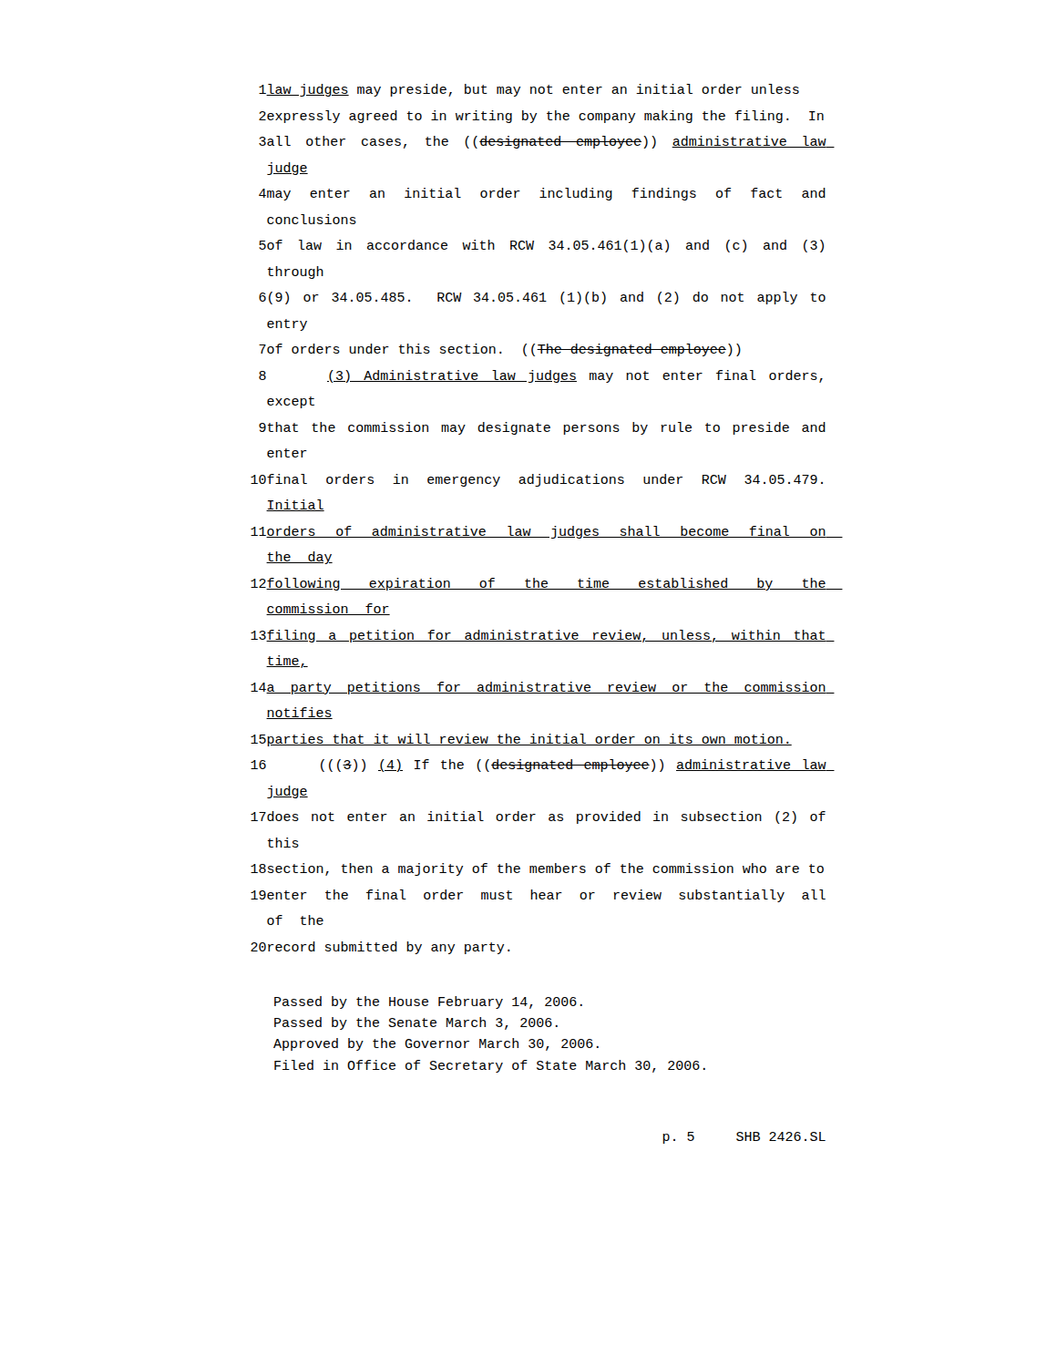| 1 | law judges may preside, but may not enter an initial order unless |
| 2 | expressly agreed to in writing by the company making the filing. In |
| 3 | all other cases, the (( designated employee )) administrative law judge |
| 4 | may enter an initial order including findings of fact and conclusions |
| 5 | of law in accordance with RCW 34.05.461(1)(a) and (c) and (3) through |
| 6 | (9) or 34.05.485. RCW 34.05.461 (1)(b) and (2) do not apply to entry |
| 7 | of orders under this section. (( The designated employee )) |
| 8 | (3) Administrative law judges may not enter final orders, except |
| 9 | that the commission may designate persons by rule to preside and enter |
| 10 | final orders in emergency adjudications under RCW 34.05.479. Initial |
| 11 | orders of administrative law judges shall become final on the day |
| 12 | following expiration of the time established by the commission for |
| 13 | filing a petition for administrative review, unless, within that time, |
| 14 | a party petitions for administrative review or the commission notifies |
| 15 | parties that it will review the initial order on its own motion. |
| 16 | ((( 3 )) (4) If the (( designated employee )) administrative law judge |
| 17 | does not enter an initial order as provided in subsection (2) of this |
| 18 | section, then a majority of the members of the commission who are to |
| 19 | enter the final order must hear or review substantially all of the |
| 20 | record submitted by any party. |
Passed by the House February 14, 2006. Passed by the Senate March 3, 2006. Approved by the Governor March 30, 2006. Filed in Office of Secretary of State March 30, 2006.
p. 5 SHB 2426.SL